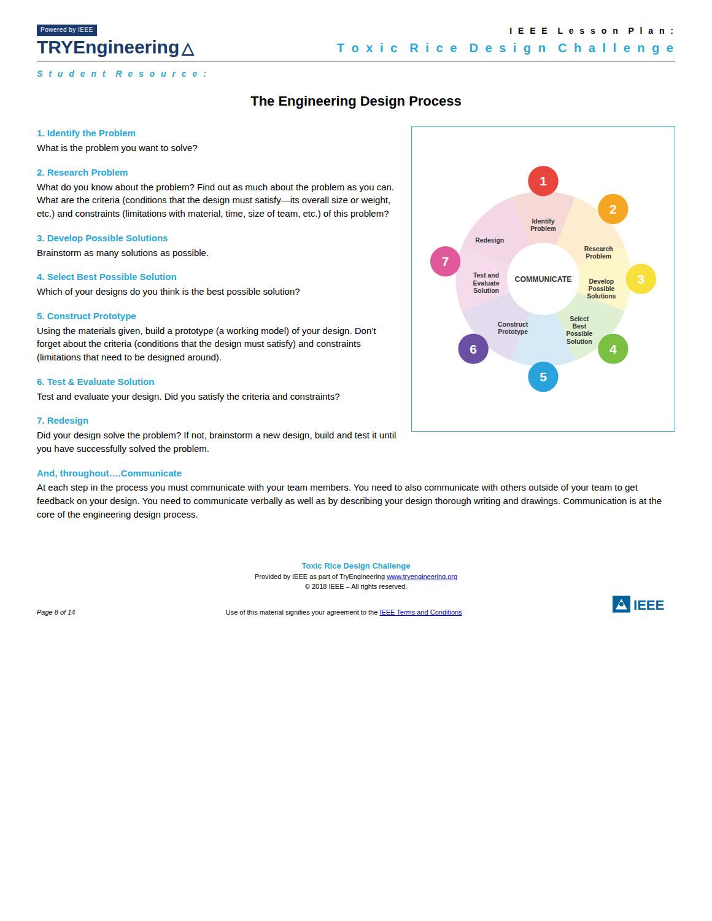Powered by IEEE
TRYEngineering△
I E E E L e s s o n P l a n :
T o x i c R i c e D e s i g n C h a l l e n g e
S t u d e n t R e s o u r c e :
The Engineering Design Process
COMMUNICATE Identify Problem Research Problem Develop Possible Solutions Select Best Possible Solution Construct Prototype Test and Evaluate Solution Redesign 1 2 3 4 5 6 7
1. Identify the Problem
What is the problem you want to solve?
2. Research Problem
What do you know about the problem? Find out as much about the problem as you can. What are the criteria (conditions that the design must satisfy—its overall size or weight, etc.) and constraints (limitations with material, time, size of team, etc.) of this problem?
3. Develop Possible Solutions
Brainstorm as many solutions as possible.
4. Select Best Possible Solution
Which of your designs do you think is the best possible solution?
5. Construct Prototype
Using the materials given, build a prototype (a working model) of your design. Don’t forget about the criteria (conditions that the design must satisfy) and constraints (limitations that need to be designed around).
6. Test & Evaluate Solution
Test and evaluate your design. Did you satisfy the criteria and constraints?
7. Redesign
Did your design solve the problem? If not, brainstorm a new design, build and test it until you have successfully solved the problem.
And, throughout….Communicate
At each step in the process you must communicate with your team members. You need to also communicate with others outside of your team to get feedback on your design. You need to communicate verbally as well as by describing your design thorough writing and drawings. Communication is at the core of the engineering design process.
Toxic Rice Design Challenge
Provided by IEEE as part of TryEngineering www.tryengineering.org
© 2018 IEEE – All rights reserved.
Page 8 of 14
Use of this material signifies your agreement to the IEEE Terms and Conditions
IEEE